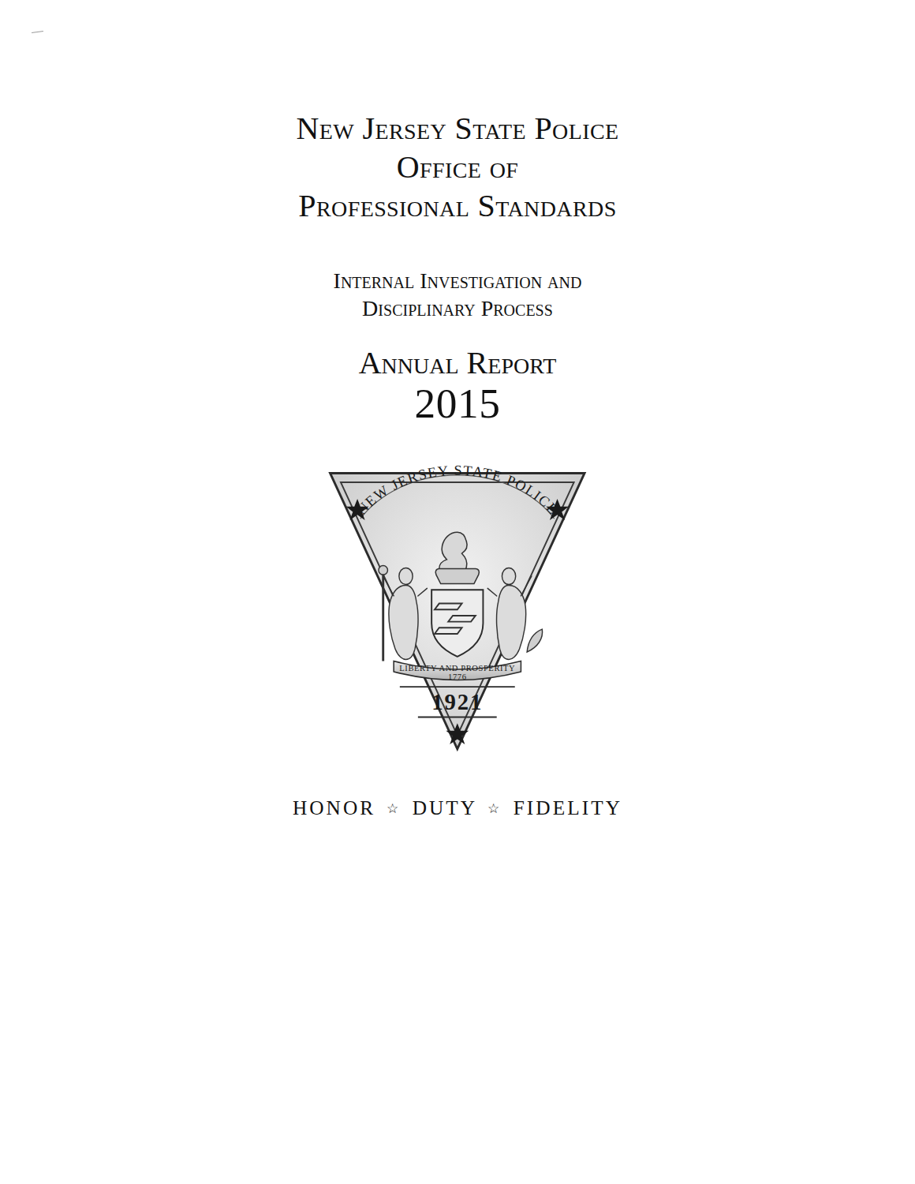New Jersey State Police
Office of
Professional Standards
Internal Investigation and
Disciplinary Process
Annual Report
2015
NEW JERSEY STATE POLICE LIBERTY AND PROSPERITY 1776 1921
HONOR ☆ DUTY ☆ FIDELITY